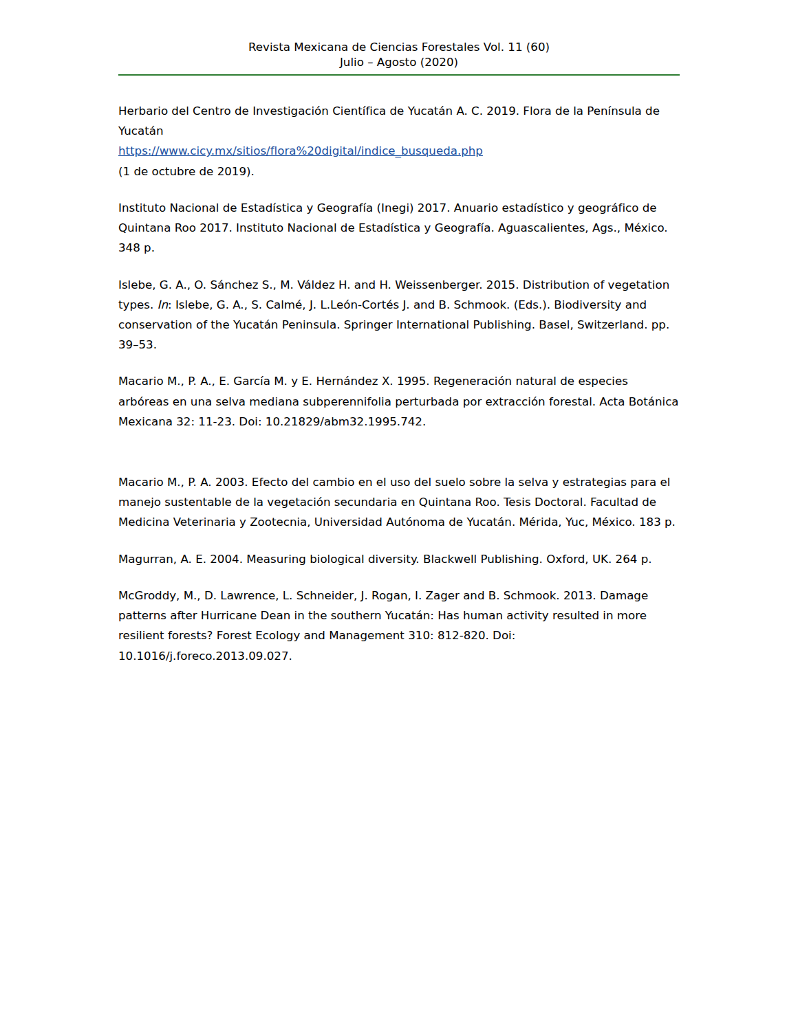Revista Mexicana de Ciencias Forestales Vol. 11 (60) Julio – Agosto (2020)
Herbario del Centro de Investigación Científica de Yucatán A. C. 2019. Flora de la Península de Yucatán
https://www.cicy.mx/sitios/flora%20digital/indice_busqueda.php
(1 de octubre de 2019).
Instituto Nacional de Estadística y Geografía (Inegi) 2017. Anuario estadístico y geográfico de Quintana Roo 2017. Instituto Nacional de Estadística y Geografía. Aguascalientes, Ags., México. 348 p.
Islebe, G. A., O. Sánchez S., M. Váldez H. and H. Weissenberger. 2015. Distribution of vegetation types. In: Islebe, G. A., S. Calmé, J. L.León-Cortés J. and B. Schmook. (Eds.). Biodiversity and conservation of the Yucatán Peninsula. Springer International Publishing. Basel, Switzerland. pp. 39–53.
Macario M., P. A., E. García M. y E. Hernández X. 1995. Regeneración natural de especies arbóreas en una selva mediana subperennifolia perturbada por extracción forestal. Acta Botánica Mexicana 32: 11-23. Doi: 10.21829/abm32.1995.742.
Macario M., P. A. 2003. Efecto del cambio en el uso del suelo sobre la selva y estrategias para el manejo sustentable de la vegetación secundaria en Quintana Roo. Tesis Doctoral. Facultad de Medicina Veterinaria y Zootecnia, Universidad Autónoma de Yucatán. Mérida, Yuc, México. 183 p.
Magurran, A. E. 2004. Measuring biological diversity. Blackwell Publishing. Oxford, UK. 264 p.
McGroddy, M., D. Lawrence, L. Schneider, J. Rogan, I. Zager and B. Schmook. 2013. Damage patterns after Hurricane Dean in the southern Yucatán: Has human activity resulted in more resilient forests? Forest Ecology and Management 310: 812-820. Doi: 10.1016/j.foreco.2013.09.027.